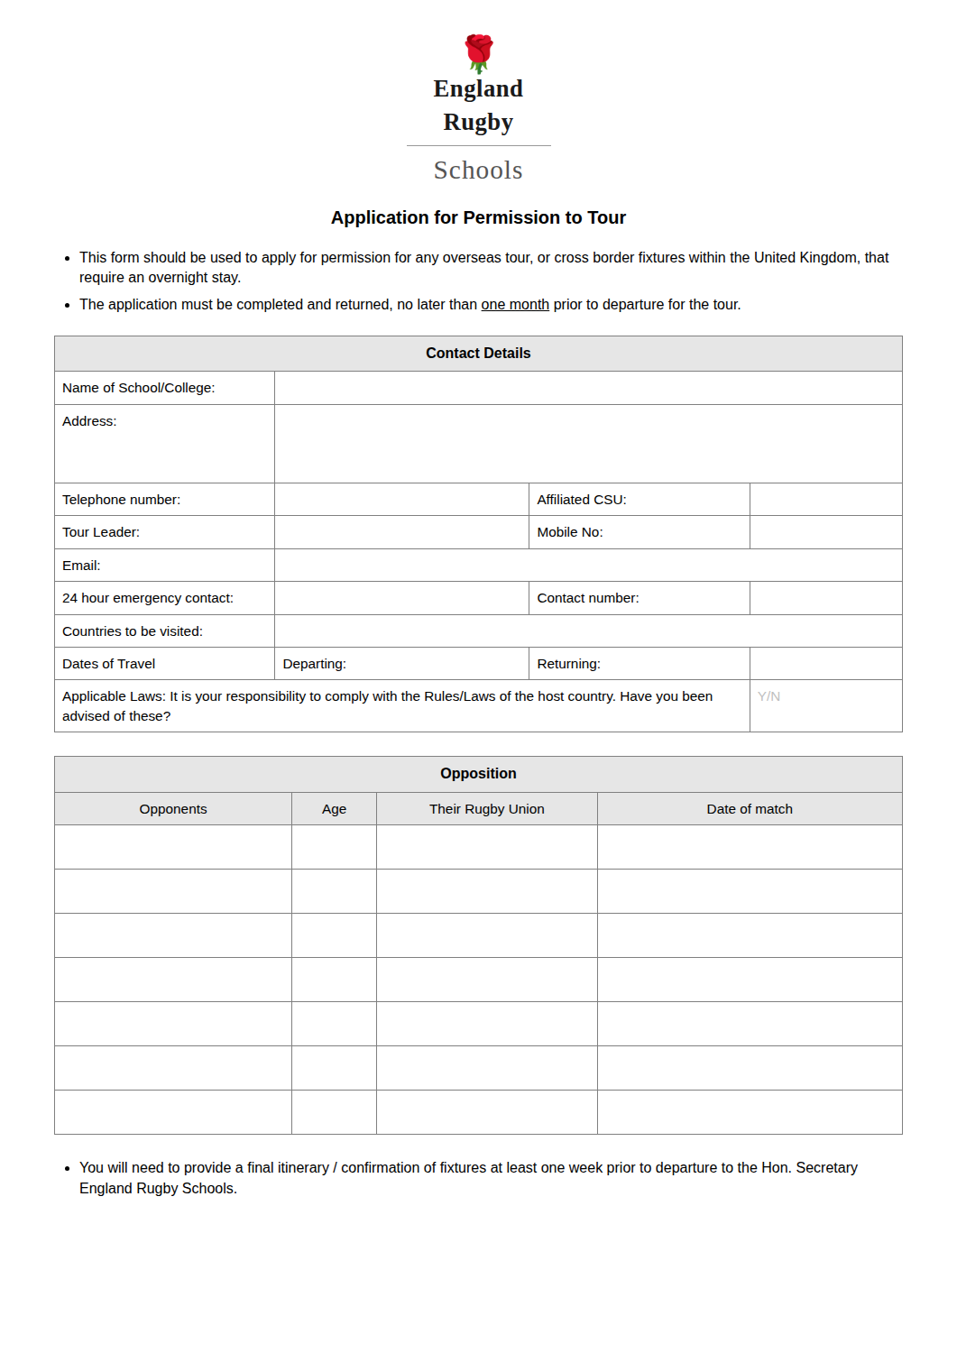🌹
England
Rugby
Schools
Application for Permission to Tour
This form should be used to apply for permission for any overseas tour, or cross border fixtures within the United Kingdom, that require an overnight stay.
The application must be completed and returned, no later than one month prior to departure for the tour.
| Contact Details |
| --- |
| Name of School/College: | |
| Address: | |
| Telephone number: | | Affiliated CSU: | |
| Tour Leader: | | Mobile No: | |
| Email: | |
| 24 hour emergency contact: | | Contact number: | |
| Countries to be visited: | |
| Dates of Travel | Departing: | Returning: | |
| Applicable Laws: It is your responsibility to comply with the Rules/Laws of the host country. Have you been advised of these? | Y/N |
| Opposition |
| --- |
| Opponents | Age | Their Rugby Union | Date of match |
You will need to provide a final itinerary / confirmation of fixtures at least one week prior to departure to the Hon. Secretary England Rugby Schools.